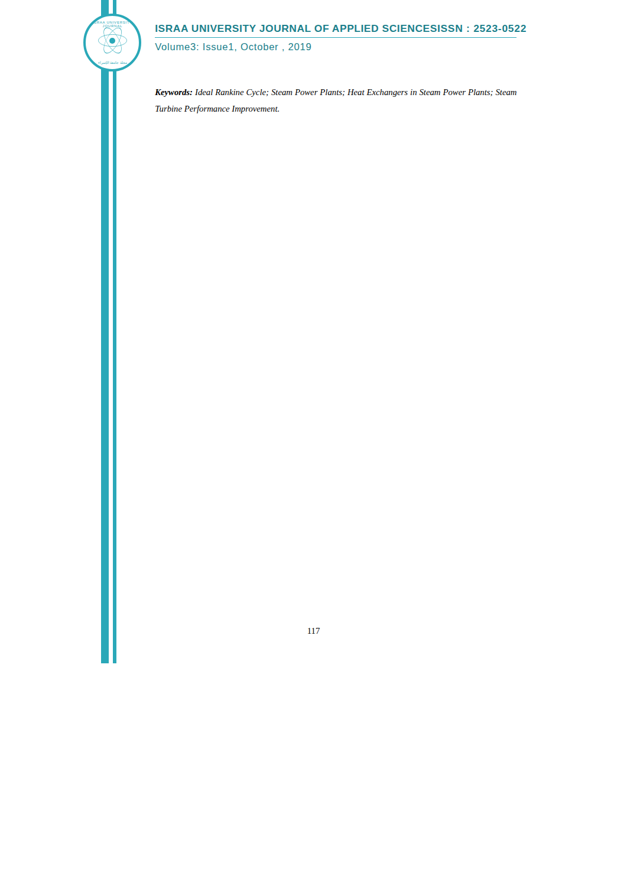ISRAA UNIVERSITY JOURNAL
مجلة جامعة الإسراء
ISRAA UNIVERSITY JOURNAL OF APPLIED SCIENCES
ISSN : 2523-0522
Volume3: Issue1, October , 2019
Keywords: Ideal Rankine Cycle; Steam Power Plants; Heat Exchangers in Steam Power Plants; Steam Turbine Performance Improvement.
117